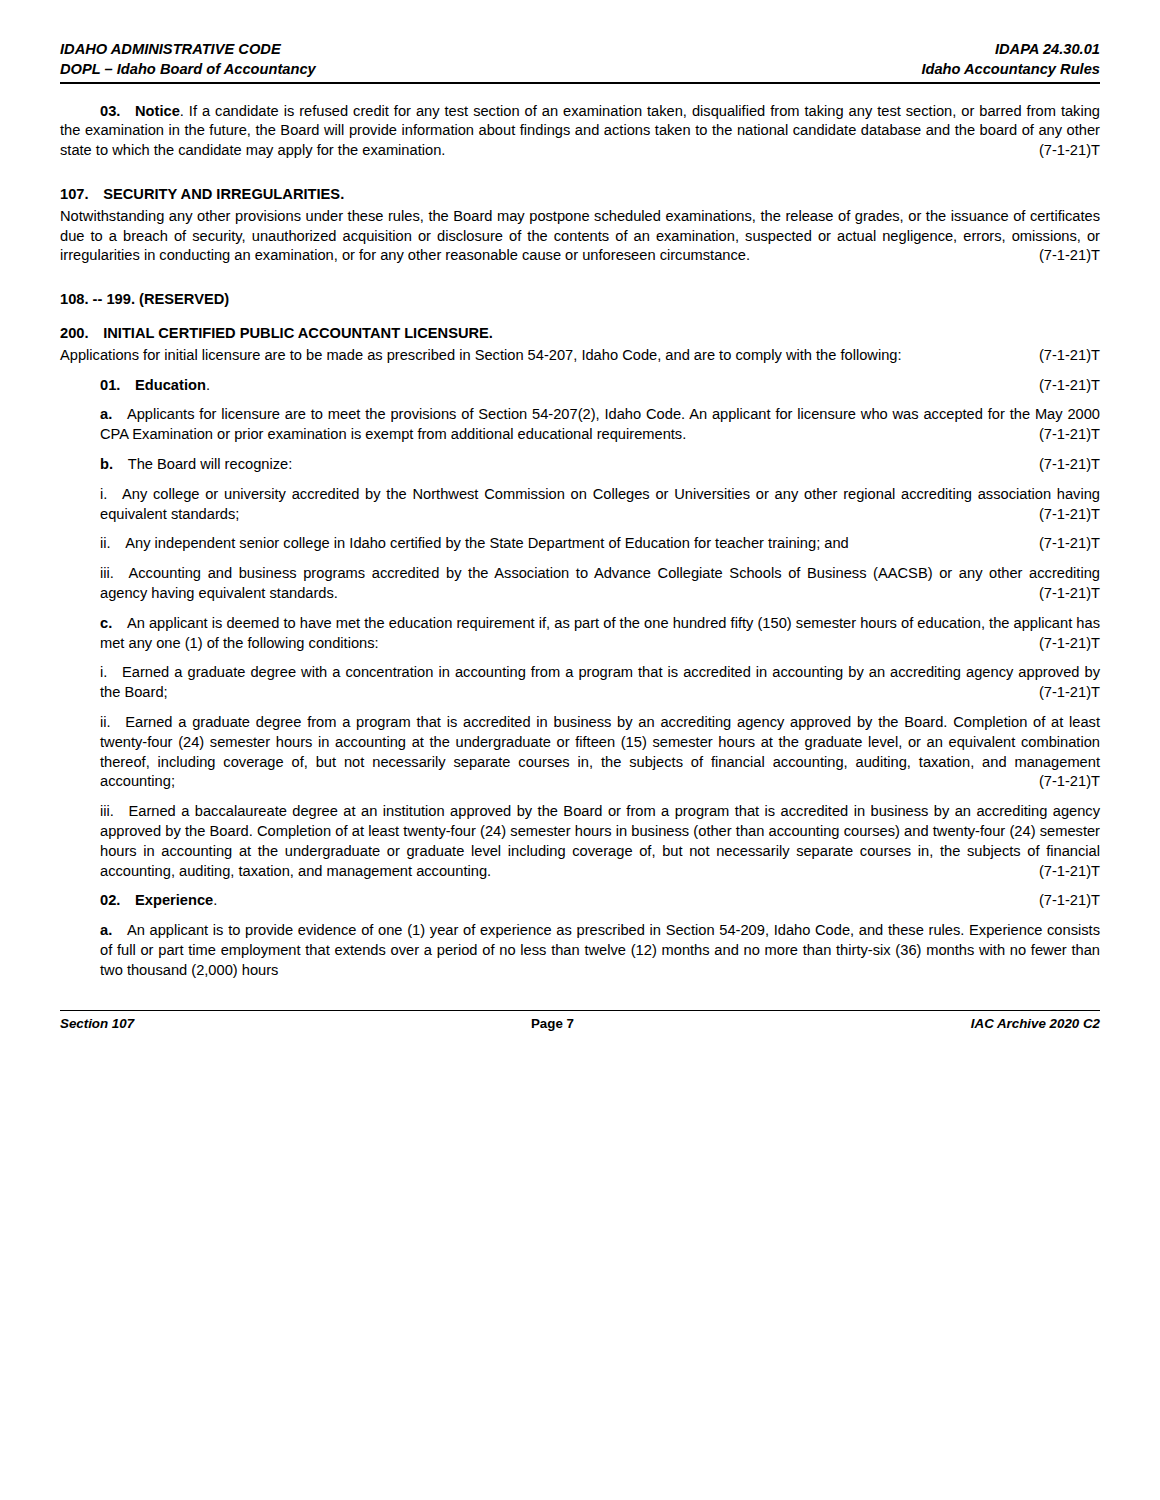IDAHO ADMINISTRATIVE CODE IDAPA 24.30.01
DOPL – Idaho Board of Accountancy Idaho Accountancy Rules
03. Notice. If a candidate is refused credit for any test section of an examination taken, disqualified from taking any test section, or barred from taking the examination in the future, the Board will provide information about findings and actions taken to the national candidate database and the board of any other state to which the candidate may apply for the examination.(7-1-21)T
107. SECURITY AND IRREGULARITIES.
Notwithstanding any other provisions under these rules, the Board may postpone scheduled examinations, the release of grades, or the issuance of certificates due to a breach of security, unauthorized acquisition or disclosure of the contents of an examination, suspected or actual negligence, errors, omissions, or irregularities in conducting an examination, or for any other reasonable cause or unforeseen circumstance.(7-1-21)T
108. -- 199. (RESERVED)
200. INITIAL CERTIFIED PUBLIC ACCOUNTANT LICENSURE.
Applications for initial licensure are to be made as prescribed in Section 54-207, Idaho Code, and are to comply with the following:(7-1-21)T
01. Education.(7-1-21)T
a. Applicants for licensure are to meet the provisions of Section 54-207(2), Idaho Code. An applicant for licensure who was accepted for the May 2000 CPA Examination or prior examination is exempt from additional educational requirements.(7-1-21)T
b. The Board will recognize:(7-1-21)T
i. Any college or university accredited by the Northwest Commission on Colleges or Universities or any other regional accrediting association having equivalent standards;(7-1-21)T
ii. Any independent senior college in Idaho certified by the State Department of Education for teacher training; and(7-1-21)T
iii. Accounting and business programs accredited by the Association to Advance Collegiate Schools of Business (AACSB) or any other accrediting agency having equivalent standards.(7-1-21)T
c. An applicant is deemed to have met the education requirement if, as part of the one hundred fifty (150) semester hours of education, the applicant has met any one (1) of the following conditions:(7-1-21)T
i. Earned a graduate degree with a concentration in accounting from a program that is accredited in accounting by an accrediting agency approved by the Board;(7-1-21)T
ii. Earned a graduate degree from a program that is accredited in business by an accrediting agency approved by the Board. Completion of at least twenty-four (24) semester hours in accounting at the undergraduate or fifteen (15) semester hours at the graduate level, or an equivalent combination thereof, including coverage of, but not necessarily separate courses in, the subjects of financial accounting, auditing, taxation, and management accounting;(7-1-21)T
iii. Earned a baccalaureate degree at an institution approved by the Board or from a program that is accredited in business by an accrediting agency approved by the Board. Completion of at least twenty-four (24) semester hours in business (other than accounting courses) and twenty-four (24) semester hours in accounting at the undergraduate or graduate level including coverage of, but not necessarily separate courses in, the subjects of financial accounting, auditing, taxation, and management accounting.(7-1-21)T
02. Experience.(7-1-21)T
a. An applicant is to provide evidence of one (1) year of experience as prescribed in Section 54-209, Idaho Code, and these rules. Experience consists of full or part time employment that extends over a period of no less than twelve (12) months and no more than thirty-six (36) months with no fewer than two thousand (2,000) hours
Section 107 Page 7 IAC Archive 2020 C2